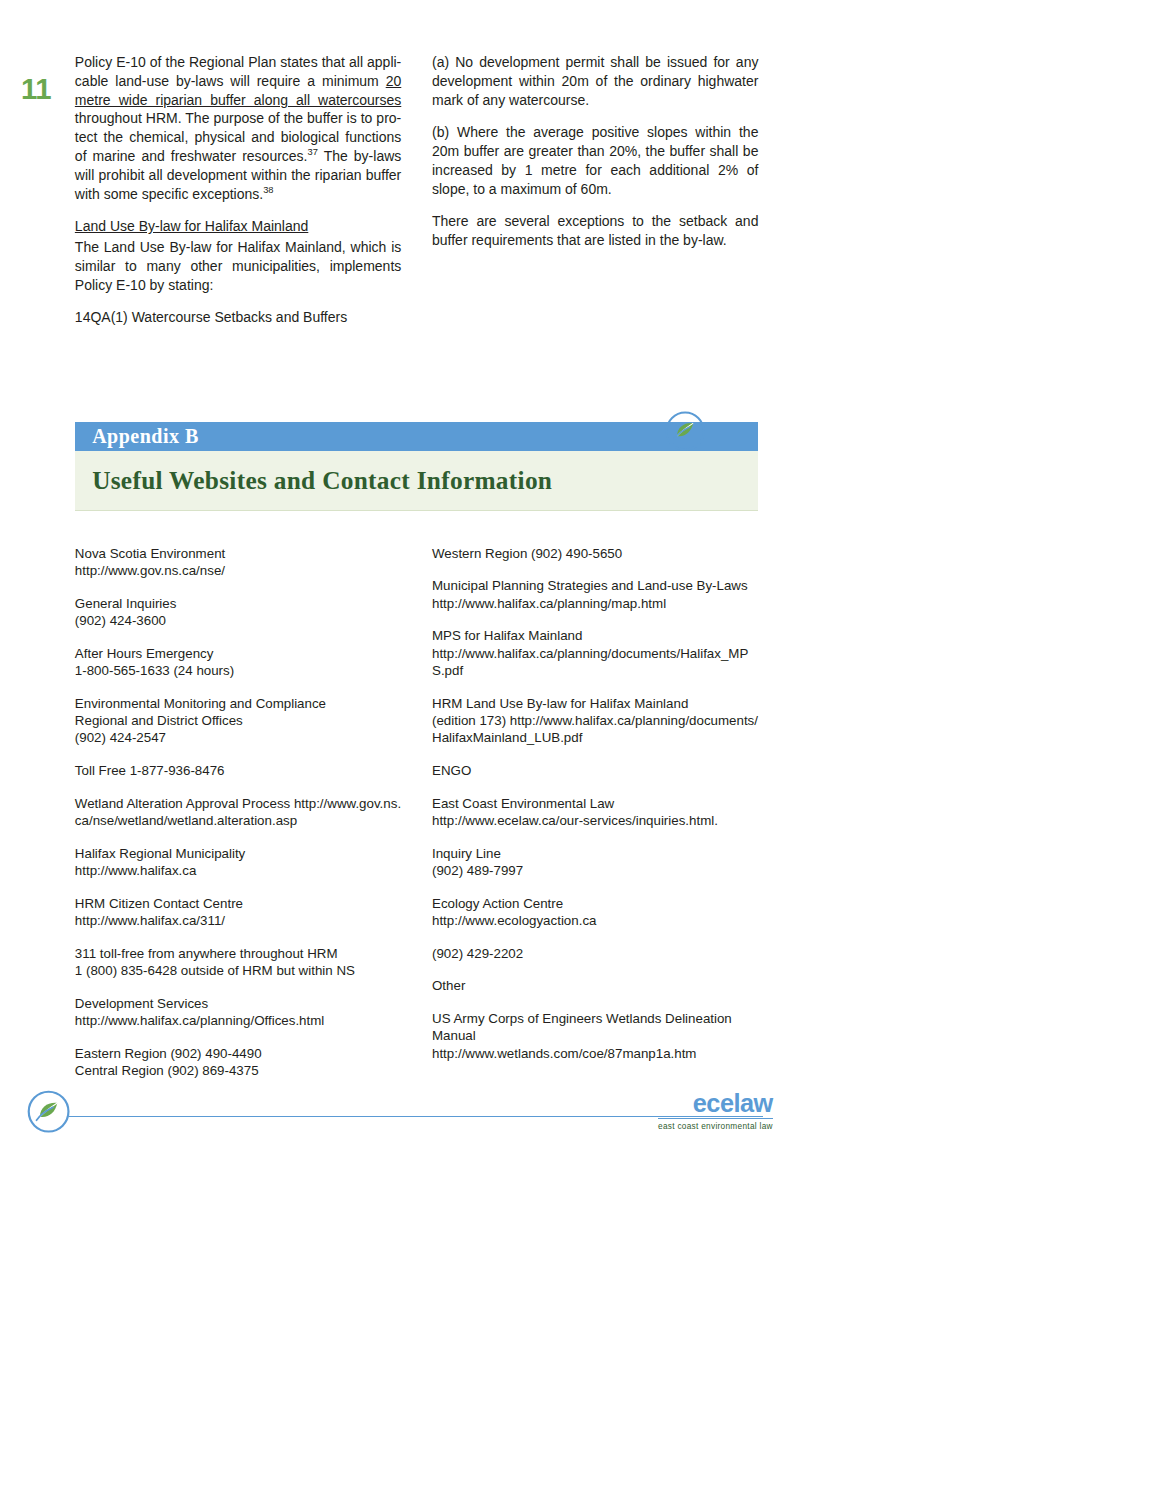11
Policy E-10 of the Regional Plan states that all applicable land-use by-laws will require a minimum 20 metre wide riparian buffer along all watercourses throughout HRM. The purpose of the buffer is to protect the chemical, physical and biological functions of marine and freshwater resources.37 The by-laws will prohibit all development within the riparian buffer with some specific exceptions.38
Land Use By-law for Halifax Mainland
The Land Use By-law for Halifax Mainland, which is similar to many other municipalities, implements Policy E-10 by stating:
14QA(1) Watercourse Setbacks and Buffers
(a) No development permit shall be issued for any development within 20m of the ordinary highwater mark of any watercourse.
(b) Where the average positive slopes within the 20m buffer are greater than 20%, the buffer shall be increased by 1 metre for each additional 2% of slope, to a maximum of 60m.
There are several exceptions to the setback and buffer requirements that are listed in the by-law.
Appendix B
Useful Websites and Contact Information
Nova Scotia Environment
http://www.gov.ns.ca/nse/
General Inquiries
(902) 424-3600
After Hours Emergency
1-800-565-1633 (24 hours)
Environmental Monitoring and Compliance
Regional and District Offices
(902) 424-2547
Toll Free 1-877-936-8476
Wetland Alteration Approval Process http://www.gov.ns.ca/nse/wetland/wetland.alteration.asp
Halifax Regional Municipality
http://www.halifax.ca
HRM Citizen Contact Centre
http://www.halifax.ca/311/
311 toll-free from anywhere throughout HRM
1 (800) 835-6428 outside of HRM but within NS
Development Services
http://www.halifax.ca/planning/Offices.html
Eastern Region (902) 490-4490
Central Region (902) 869-4375
Western Region (902) 490-5650
Municipal Planning Strategies and Land-use By-Laws http://www.halifax.ca/planning/map.html
MPS for Halifax Mainland
http://www.halifax.ca/planning/documents/Halifax_MPS.pdf
HRM Land Use By-law for Halifax Mainland
(edition 173) http://www.halifax.ca/planning/documents/HalifaxMainland_LUB.pdf
ENGO
East Coast Environmental Law
http://www.ecelaw.ca/our-services/inquiries.html.
Inquiry Line
(902) 489-7997
Ecology Action Centre
http://www.ecologyaction.ca
(902) 429-2202
Other
US Army Corps of Engineers Wetlands Delineation Manual
http://www.wetlands.com/coe/87manp1a.htm
ecelaw
east coast environmental law